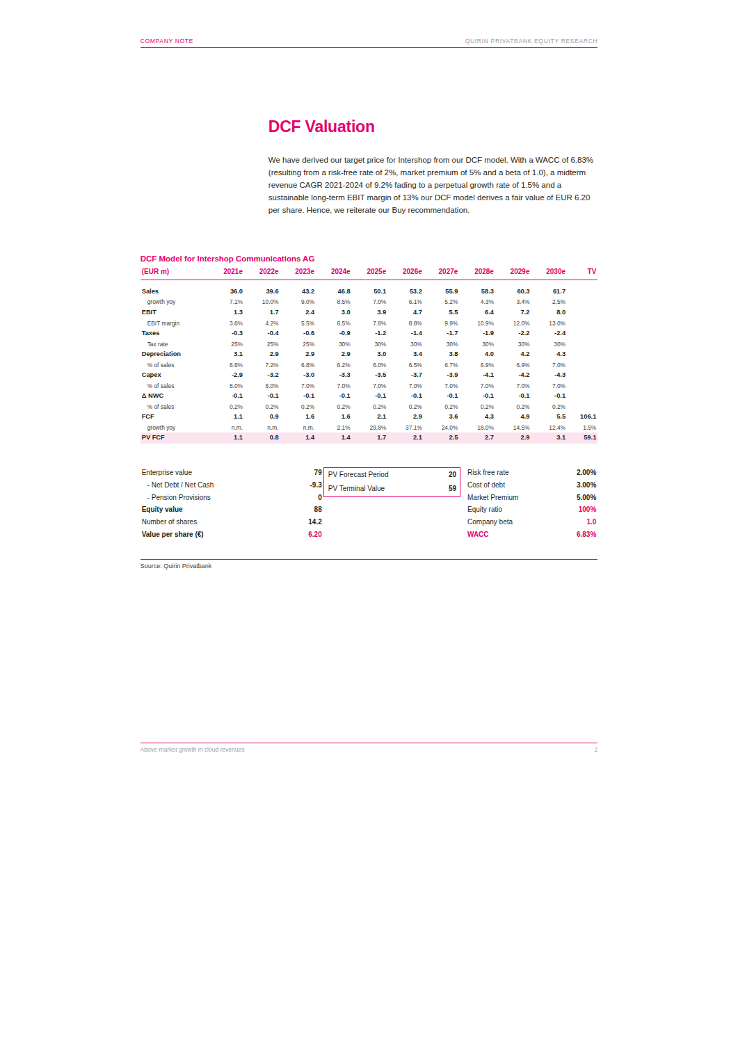Company Note
Quirin Privatbank Equity Research
DCF Valuation
We have derived our target price for Intershop from our DCF model. With a WACC of 6.83% (resulting from a risk-free rate of 2%, market premium of 5% and a beta of 1.0), a midterm revenue CAGR 2021-2024 of 9.2% fading to a perpetual growth rate of 1.5% and a sustainable long-term EBIT margin of 13% our DCF model derives a fair value of EUR 6.20 per share. Hence, we reiterate our Buy recommendation.
DCF Model for Intershop Communications AG
| (EUR m) | 2021e | 2022e | 2023e | 2024e | 2025e | 2026e | 2027e | 2028e | 2029e | 2030e | TV |
| --- | --- | --- | --- | --- | --- | --- | --- | --- | --- | --- | --- |
| Sales | 36.0 | 39.6 | 43.2 | 46.8 | 50.1 | 53.2 | 55.9 | 58.3 | 60.3 | 61.7 | |
| growth yoy | 7.1% | 10.0% | 9.0% | 8.5% | 7.0% | 6.1% | 5.2% | 4.3% | 3.4% | 2.5% | |
| EBIT | 1.3 | 1.7 | 2.4 | 3.0 | 3.9 | 4.7 | 5.5 | 6.4 | 7.2 | 8.0 | |
| EBIT margin | 3.6% | 4.2% | 5.5% | 6.5% | 7.8% | 8.8% | 9.9% | 10.9% | 12.0% | 13.0% | |
| Taxes | -0.3 | -0.4 | -0.6 | -0.9 | -1.2 | -1.4 | -1.7 | -1.9 | -2.2 | -2.4 | |
| Tax rate | 25% | 25% | 25% | 30% | 30% | 30% | 30% | 30% | 30% | 30% | |
| Depreciation | 3.1 | 2.9 | 2.9 | 2.9 | 3.0 | 3.4 | 3.8 | 4.0 | 4.2 | 4.3 | |
| % of sales | 8.6% | 7.2% | 6.8% | 6.2% | 6.0% | 6.5% | 6.7% | 6.9% | 6.9% | 7.0% | |
| Capex | -2.9 | -3.2 | -3.0 | -3.3 | -3.5 | -3.7 | -3.9 | -4.1 | -4.2 | -4.3 | |
| % of sales | 8.0% | 8.0% | 7.0% | 7.0% | 7.0% | 7.0% | 7.0% | 7.0% | 7.0% | 7.0% | |
| Δ NWC | -0.1 | -0.1 | -0.1 | -0.1 | -0.1 | -0.1 | -0.1 | -0.1 | -0.1 | -0.1 | |
| % of sales | 0.2% | 0.2% | 0.2% | 0.2% | 0.2% | 0.2% | 0.2% | 0.2% | 0.2% | 0.2% | |
| FCF | 1.1 | 0.9 | 1.6 | 1.6 | 2.1 | 2.9 | 3.6 | 4.3 | 4.9 | 5.5 | 106.1 |
| growth yoy | n.m. | n.m. | n.m. | 2.1% | 29.8% | 37.1% | 24.0% | 18.0% | 14.5% | 12.4% | 1.5% |
| PV FCF | 1.1 | 0.8 | 1.4 | 1.4 | 1.7 | 2.1 | 2.5 | 2.7 | 2.9 | 3.1 | 59.1 |
| Enterprise value | 79 |
| - Net Debt / Net Cash | -9.3 |
| - Pension Provisions | 0 |
| Equity value | 88 |
| Number of shares | 14.2 |
| Value per share (€) | 6.20 |
| PV Forecast Period | 20 |
| PV Terminal Value | 59 |
| Risk free rate | 2.00% |
| Cost of debt | 3.00% |
| Market Premium | 5.00% |
| Equity ratio | 100% |
| Company beta | 1.0 |
| WACC | 6.83% |
Source: Quirin Privatbank
Above-market growth in cloud revenues
2